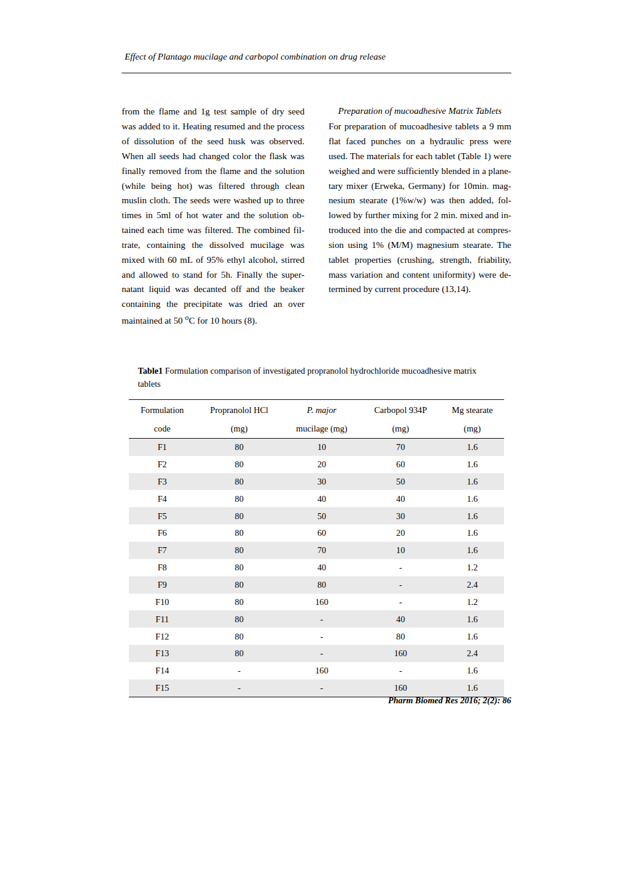Effect of Plantago mucilage and carbopol combination on drug release
from the flame and 1g test sample of dry seed was added to it. Heating resumed and the process of dissolution of the seed husk was observed. When all seeds had changed color the flask was finally removed from the flame and the solution (while being hot) was filtered through clean muslin cloth. The seeds were washed up to three times in 5ml of hot water and the solution obtained each time was filtered. The combined filtrate, containing the dissolved mucilage was mixed with 60 mL of 95% ethyl alcohol, stirred and allowed to stand for 5h. Finally the supernatant liquid was decanted off and the beaker containing the precipitate was dried an over maintained at 50 oC for 10 hours (8).
Preparation of mucoadhesive Matrix Tablets
For preparation of mucoadhesive tablets a 9 mm flat faced punches on a hydraulic press were used. The materials for each tablet (Table 1) were weighed and were sufficiently blended in a planetary mixer (Erweka, Germany) for 10min. magnesium stearate (1%w/w) was then added, followed by further mixing for 2 min. mixed and introduced into the die and compacted at compression using 1% (M/M) magnesium stearate. The tablet properties (crushing, strength, friability, mass variation and content uniformity) were determined by current procedure (13,14).
Table1 Formulation comparison of investigated propranolol hydrochloride mucoadhesive matrix tablets
| Formulation | Propranolol HCl | P. major | Carbopol 934P | Mg stearate |
| --- | --- | --- | --- | --- |
| code | (mg) | mucilage (mg) | (mg) | (mg) |
| F1 | 80 | 10 | 70 | 1.6 |
| F2 | 80 | 20 | 60 | 1.6 |
| F3 | 80 | 30 | 50 | 1.6 |
| F4 | 80 | 40 | 40 | 1.6 |
| F5 | 80 | 50 | 30 | 1.6 |
| F6 | 80 | 60 | 20 | 1.6 |
| F7 | 80 | 70 | 10 | 1.6 |
| F8 | 80 | 40 | - | 1.2 |
| F9 | 80 | 80 | - | 2.4 |
| F10 | 80 | 160 | - | 1.2 |
| F11 | 80 | - | 40 | 1.6 |
| F12 | 80 | - | 80 | 1.6 |
| F13 | 80 | - | 160 | 2.4 |
| F14 | - | 160 | - | 1.6 |
| F15 | - | - | 160 | 1.6 |
Pharm Biomed Res 2016; 2(2): 86